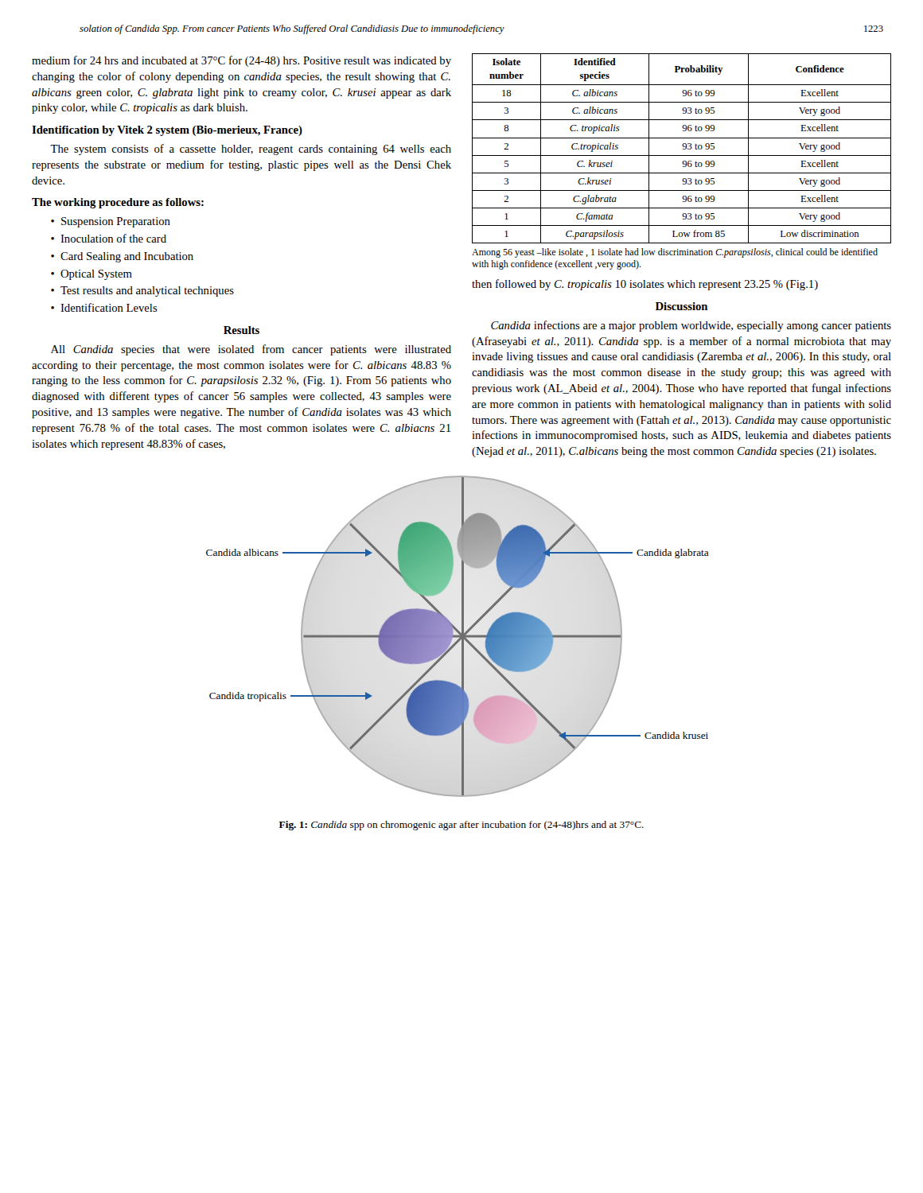solation of Candida Spp. From cancer Patients Who Suffered Oral Candidiasis Due to immunodeficiency 1223
medium for 24 hrs and incubated at 37°C for (24-48) hrs. Positive result was indicated by changing the color of colony depending on candida species, the result showing that C. albicans green color, C. glabrata light pink to creamy color, C. krusei appear as dark pinky color, while C. tropicalis as dark bluish.
Identification by Vitek 2 system (Bio-merieux, France)
The system consists of a cassette holder, reagent cards containing 64 wells each represents the substrate or medium for testing, plastic pipes well as the Densi Chek device.
The working procedure as follows:
Suspension Preparation
Inoculation of the card
Card Sealing and Incubation
Optical System
Test results and analytical techniques
Identification Levels
Results
All Candida species that were isolated from cancer patients were illustrated according to their percentage, the most common isolates were for C. albicans 48.83 % ranging to the less common for C. parapsilosis 2.32 %, (Fig. 1). From 56 patients who diagnosed with different types of cancer 56 samples were collected, 43 samples were positive, and 13 samples were negative. The number of Candida isolates was 43 which represent 76.78 % of the total cases. The most common isolates were C. albiacns 21 isolates which represent 48.83% of cases,
| Isolate number | Identified species | Probability | Confidence |
| --- | --- | --- | --- |
| 18 | C. albicans | 96 to 99 | Excellent |
| 3 | C. albicans | 93 to 95 | Very good |
| 8 | C. tropicalis | 96 to 99 | Excellent |
| 2 | C.tropicalis | 93 to 95 | Very good |
| 5 | C. krusei | 96 to 99 | Excellent |
| 3 | C.krusei | 93 to 95 | Very good |
| 2 | C.glabrata | 96 to 99 | Excellent |
| 1 | C.famata | 93 to 95 | Very good |
| 1 | C.parapsilosis | Low from 85 | Low discrimination |
Among 56 yeast –like isolate , 1 isolate had low discrimination C.parapsilosis, clinical could be identified with high confidence (excellent ,very good).
then followed by C. tropicalis 10 isolates which represent 23.25 % (Fig.1)
Discussion
Candida infections are a major problem worldwide, especially among cancer patients (Afraseyabi et al., 2011). Candida spp. is a member of a normal microbiota that may invade living tissues and cause oral candidiasis (Zaremba et al., 2006). In this study, oral candidiasis was the most common disease in the study group; this was agreed with previous work (AL_Abeid et al., 2004). Those who have reported that fungal infections are more common in patients with hematological malignancy than in patients with solid tumors. There was agreement with (Fattah et al., 2013). Candida may cause opportunistic infections in immunocompromised hosts, such as AIDS, leukemia and diabetes patients (Nejad et al., 2011), C.albicans being the most common Candida species (21) isolates.
Candida albicans
Candida glabrata
Candida tropicalis
Candida krusei
Fig. 1: Candida spp on chromogenic agar after incubation for (24-48)hrs and at 37°C.